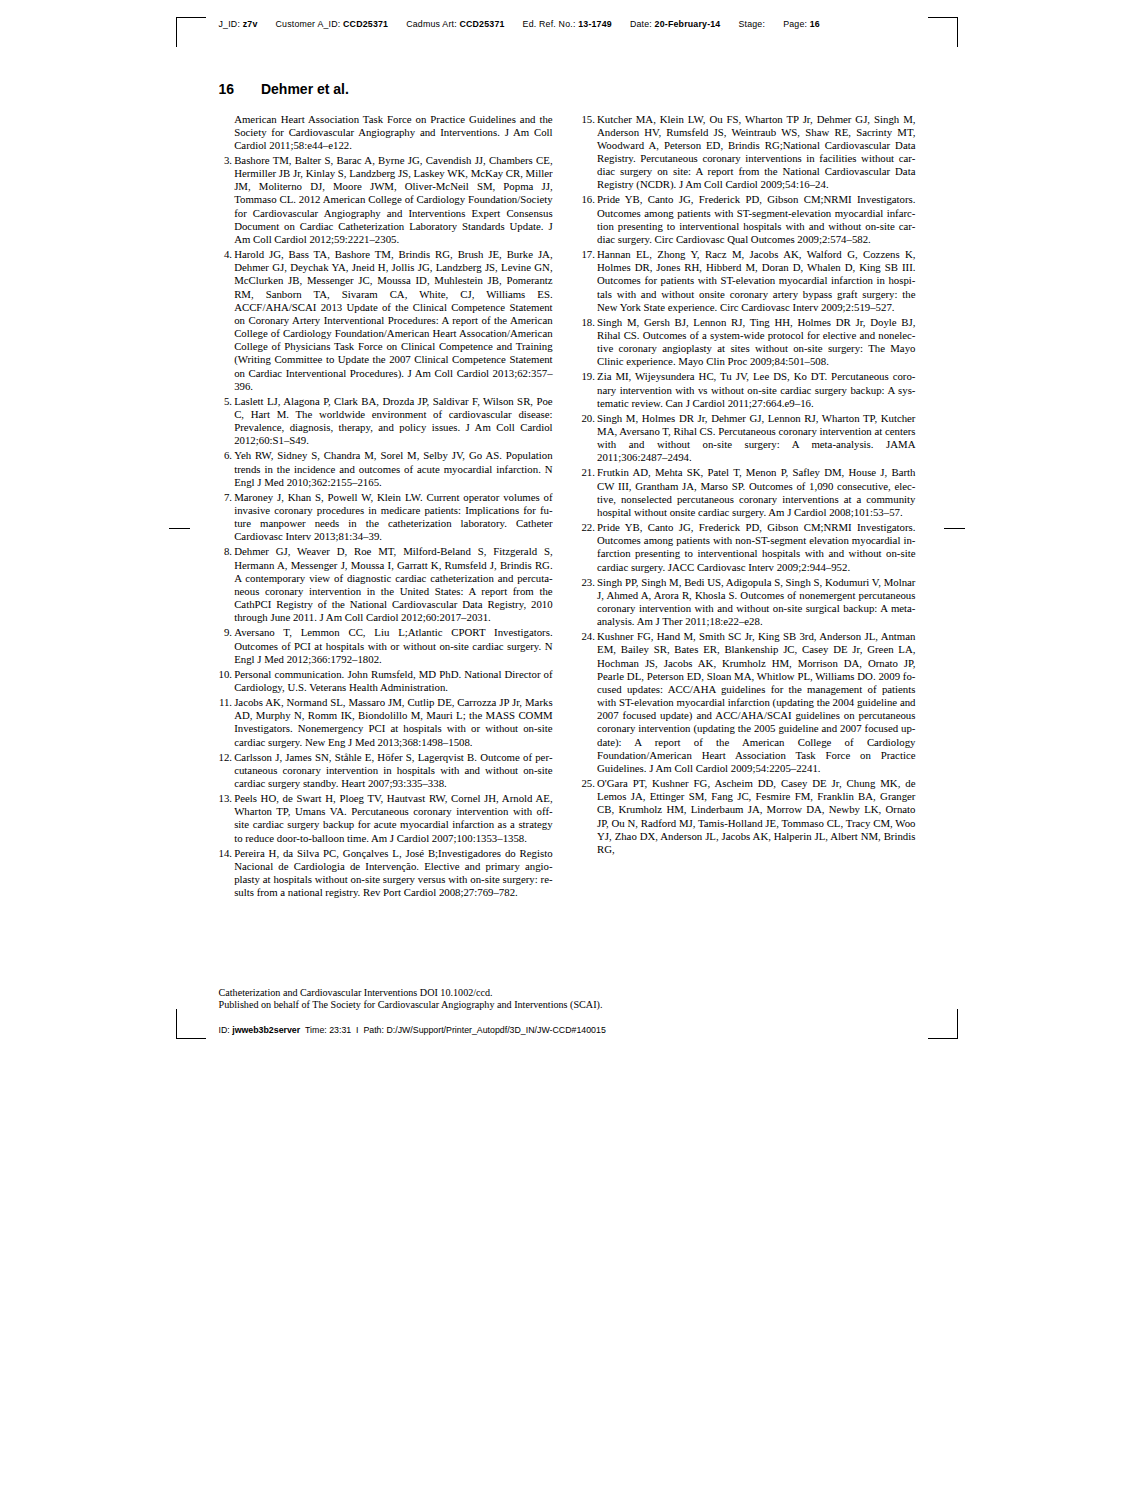J_ID: z7v Customer A_ID: CCD25371 Cadmus Art: CCD25371 Ed. Ref. No.: 13-1749 Date: 20-February-14 Stage: Page: 16
16 Dehmer et al.
American Heart Association Task Force on Practice Guidelines and the Society for Cardiovascular Angiography and Interventions. J Am Coll Cardiol 2011;58:e44–e122.
3. Bashore TM, Balter S, Barac A, Byrne JG, Cavendish JJ, Chambers CE, Hermiller JB Jr, Kinlay S, Landzberg JS, Laskey WK, McKay CR, Miller JM, Moliterno DJ, Moore JWM, Oliver-McNeil SM, Popma JJ, Tommaso CL. 2012 American College of Cardiology Foundation/Society for Cardiovascular Angiography and Interventions Expert Consensus Document on Cardiac Catheterization Laboratory Standards Update. J Am Coll Cardiol 2012;59:2221–2305.
4. Harold JG, Bass TA, Bashore TM, Brindis RG, Brush JE, Burke JA, Dehmer GJ, Deychak YA, Jneid H, Jollis JG, Landzberg JS, Levine GN, McClurken JB, Messenger JC, Moussa ID, Muhlestein JB, Pomerantz RM, Sanborn TA, Sivaram CA, White, CJ, Williams ES. ACCF/AHA/SCAI 2013 Update of the Clinical Competence Statement on Coronary Artery Interventional Procedures: A report of the American College of Cardiology Foundation/American Heart Assocation/American College of Physicians Task Force on Clinical Competence and Training (Writing Committee to Update the 2007 Clinical Competence Statement on Cardiac Interventional Procedures). J Am Coll Cardiol 2013;62:357–396.
5. Laslett LJ, Alagona P, Clark BA, Drozda JP, Saldivar F, Wilson SR, Poe C, Hart M. The worldwide environment of cardiovascular disease: Prevalence, diagnosis, therapy, and policy issues. J Am Coll Cardiol 2012;60:S1–S49.
6. Yeh RW, Sidney S, Chandra M, Sorel M, Selby JV, Go AS. Population trends in the incidence and outcomes of acute myocardial infarction. N Engl J Med 2010;362:2155–2165.
7. Maroney J, Khan S, Powell W, Klein LW. Current operator volumes of invasive coronary procedures in medicare patients: Implications for future manpower needs in the catheterization laboratory. Catheter Cardiovasc Interv 2013;81:34–39.
8. Dehmer GJ, Weaver D, Roe MT, Milford-Beland S, Fitzgerald S, Hermann A, Messenger J, Moussa I, Garratt K, Rumsfeld J, Brindis RG. A contemporary view of diagnostic cardiac catheterization and percutaneous coronary intervention in the United States: A report from the CathPCI Registry of the National Cardiovascular Data Registry, 2010 through June 2011. J Am Coll Cardiol 2012;60:2017–2031.
9. Aversano T, Lemmon CC, Liu L;Atlantic CPORT Investigators. Outcomes of PCI at hospitals with or without on-site cardiac surgery. N Engl J Med 2012;366:1792–1802.
10. Personal communication. John Rumsfeld, MD PhD. National Director of Cardiology, U.S. Veterans Health Administration.
11. Jacobs AK, Normand SL, Massaro JM, Cutlip DE, Carrozza JP Jr, Marks AD, Murphy N, Romm IK, Biondolillo M, Mauri L; the MASS COMM Investigators. Nonemergency PCI at hospitals with or without on-site cardiac surgery. New Eng J Med 2013;368:1498–1508.
12. Carlsson J, James SN, Ståhle E, Höfer S, Lagerqvist B. Outcome of percutaneous coronary intervention in hospitals with and without on-site cardiac surgery standby. Heart 2007;93:335–338.
13. Peels HO, de Swart H, Ploeg TV, Hautvast RW, Cornel JH, Arnold AE, Wharton TP, Umans VA. Percutaneous coronary intervention with off-site cardiac surgery backup for acute myocardial infarction as a strategy to reduce door-to-balloon time. Am J Cardiol 2007;100:1353–1358.
14. Pereira H, da Silva PC, Gonçalves L, José B;Investigadores do Registo Nacional de Cardiologia de Intervenção. Elective and primary angioplasty at hospitals without on-site surgery versus with on-site surgery: results from a national registry. Rev Port Cardiol 2008;27:769–782.
15. Kutcher MA, Klein LW, Ou FS, Wharton TP Jr, Dehmer GJ, Singh M, Anderson HV, Rumsfeld JS, Weintraub WS, Shaw RE, Sacrinty MT, Woodward A, Peterson ED, Brindis RG;National Cardiovascular Data Registry. Percutaneous coronary interventions in facilities without cardiac surgery on site: A report from the National Cardiovascular Data Registry (NCDR). J Am Coll Cardiol 2009;54:16–24.
16. Pride YB, Canto JG, Frederick PD, Gibson CM;NRMI Investigators. Outcomes among patients with ST-segment-elevation myocardial infarction presenting to interventional hospitals with and without on-site cardiac surgery. Circ Cardiovasc Qual Outcomes 2009;2:574–582.
17. Hannan EL, Zhong Y, Racz M, Jacobs AK, Walford G, Cozzens K, Holmes DR, Jones RH, Hibberd M, Doran D, Whalen D, King SB III. Outcomes for patients with ST-elevation myocardial infarction in hospitals with and without onsite coronary artery bypass graft surgery: the New York State experience. Circ Cardiovasc Interv 2009;2:519–527.
18. Singh M, Gersh BJ, Lennon RJ, Ting HH, Holmes DR Jr, Doyle BJ, Rihal CS. Outcomes of a system-wide protocol for elective and nonelective coronary angioplasty at sites without on-site surgery: The Mayo Clinic experience. Mayo Clin Proc 2009;84:501–508.
19. Zia MI, Wijeysundera HC, Tu JV, Lee DS, Ko DT. Percutaneous coronary intervention with vs without on-site cardiac surgery backup: A systematic review. Can J Cardiol 2011;27:664.e9–16.
20. Singh M, Holmes DR Jr, Dehmer GJ, Lennon RJ, Wharton TP, Kutcher MA, Aversano T, Rihal CS. Percutaneous coronary intervention at centers with and without on-site surgery: A meta-analysis. JAMA 2011;306:2487–2494.
21. Frutkin AD, Mehta SK, Patel T, Menon P, Safley DM, House J, Barth CW III, Grantham JA, Marso SP. Outcomes of 1,090 consecutive, elective, nonselected percutaneous coronary interventions at a community hospital without onsite cardiac surgery. Am J Cardiol 2008;101:53–57.
22. Pride YB, Canto JG, Frederick PD, Gibson CM;NRMI Investigators. Outcomes among patients with non-ST-segment elevation myocardial infarction presenting to interventional hospitals with and without on-site cardiac surgery. JACC Cardiovasc Interv 2009;2:944–952.
23. Singh PP, Singh M, Bedi US, Adigopula S, Singh S, Kodumuri V, Molnar J, Ahmed A, Arora R, Khosla S. Outcomes of nonemergent percutaneous coronary intervention with and without on-site surgical backup: A meta-analysis. Am J Ther 2011;18:e22–e28.
24. Kushner FG, Hand M, Smith SC Jr, King SB 3rd, Anderson JL, Antman EM, Bailey SR, Bates ER, Blankenship JC, Casey DE Jr, Green LA, Hochman JS, Jacobs AK, Krumholz HM, Morrison DA, Ornato JP, Pearle DL, Peterson ED, Sloan MA, Whitlow PL, Williams DO. 2009 focused updates: ACC/AHA guidelines for the management of patients with ST-elevation myocardial infarction (updating the 2004 guideline and 2007 focused update) and ACC/AHA/SCAI guidelines on percutaneous coronary intervention (updating the 2005 guideline and 2007 focused update): A report of the American College of Cardiology Foundation/American Heart Association Task Force on Practice Guidelines. J Am Coll Cardiol 2009;54:2205–2241.
25. O'Gara PT, Kushner FG, Ascheim DD, Casey DE Jr, Chung MK, de Lemos JA, Ettinger SM, Fang JC, Fesmire FM, Franklin BA, Granger CB, Krumholz HM, Linderbaum JA, Morrow DA, Newby LK, Ornato JP, Ou N, Radford MJ, Tamis-Holland JE, Tommaso CL, Tracy CM, Woo YJ, Zhao DX, Anderson JL, Jacobs AK, Halperin JL, Albert NM, Brindis RG,
Catheterization and Cardiovascular Interventions DOI 10.1002/ccd.
Published on behalf of The Society for Cardiovascular Angiography and Interventions (SCAI).
ID: jwweb3b2server Time: 23:31 I Path: D:/JW/Support/Printer_Autopdf/3D_IN/JW-CCD#140015